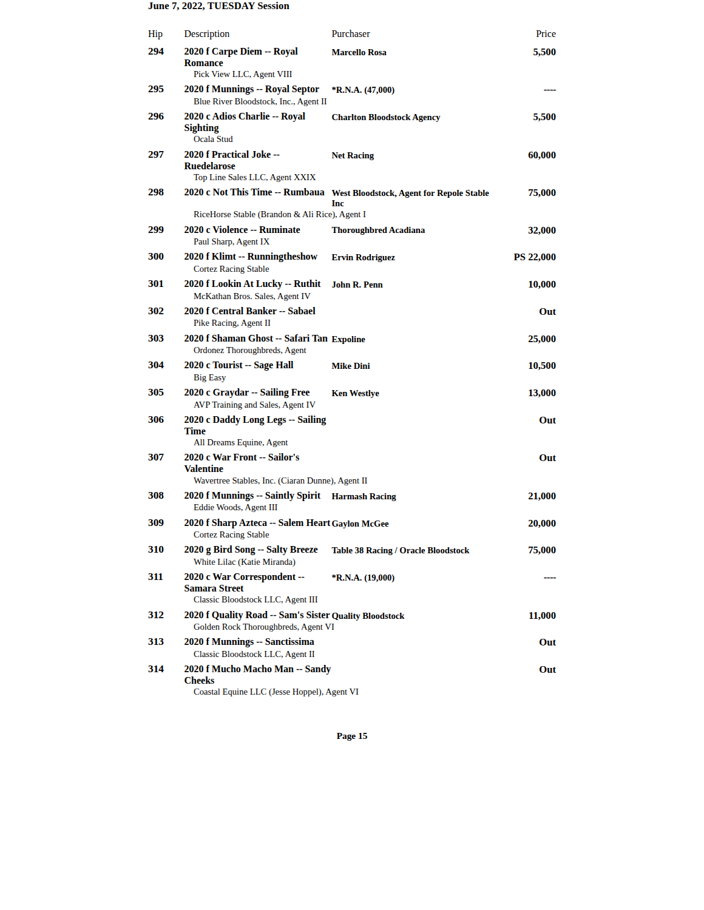June 7, 2022, TUESDAY Session
| Hip | Description | Purchaser | Price |
| --- | --- | --- | --- |
| 294 | 2020 f Carpe Diem -- Royal Romance | Marcello Rosa | 5,500 |
| | Pick View LLC, Agent VIII |
| 295 | 2020 f Munnings -- Royal Septor | *R.N.A. (47,000) | ---- |
| | Blue River Bloodstock, Inc., Agent II |
| 296 | 2020 c Adios Charlie -- Royal Sighting | Charlton Bloodstock Agency | 5,500 |
| | Ocala Stud |
| 297 | 2020 f Practical Joke -- Ruedelarose | Net Racing | 60,000 |
| | Top Line Sales LLC, Agent XXIX |
| 298 | 2020 c Not This Time -- Rumbaua | West Bloodstock, Agent for Repole Stable Inc | 75,000 |
| | RiceHorse Stable (Brandon & Ali Rice), Agent I |
| 299 | 2020 c Violence -- Ruminate | Thoroughbred Acadiana | 32,000 |
| | Paul Sharp, Agent IX |
| 300 | 2020 f Klimt -- Runningtheshow | Ervin Rodriguez | PS 22,000 |
| | Cortez Racing Stable |
| 301 | 2020 f Lookin At Lucky -- Ruthit | John R. Penn | 10,000 |
| | McKathan Bros. Sales, Agent IV |
| 302 | 2020 f Central Banker -- Sabael | | Out |
| | Pike Racing, Agent II |
| 303 | 2020 f Shaman Ghost -- Safari Tan | Expoline | 25,000 |
| | Ordonez Thoroughbreds, Agent |
| 304 | 2020 c Tourist -- Sage Hall | Mike Dini | 10,500 |
| | Big Easy |
| 305 | 2020 c Graydar -- Sailing Free | Ken Westlye | 13,000 |
| | AVP Training and Sales, Agent IV |
| 306 | 2020 c Daddy Long Legs -- Sailing Time | | Out |
| | All Dreams Equine, Agent |
| 307 | 2020 c War Front -- Sailor's Valentine | | Out |
| | Wavertree Stables, Inc. (Ciaran Dunne), Agent II |
| 308 | 2020 f Munnings -- Saintly Spirit | Harmash Racing | 21,000 |
| | Eddie Woods, Agent III |
| 309 | 2020 f Sharp Azteca -- Salem Heart | Gaylon McGee | 20,000 |
| | Cortez Racing Stable |
| 310 | 2020 g Bird Song -- Salty Breeze | Table 38 Racing / Oracle Bloodstock | 75,000 |
| | White Lilac (Katie Miranda) |
| 311 | 2020 c War Correspondent -- Samara Street | *R.N.A. (19,000) | ---- |
| | Classic Bloodstock LLC, Agent III |
| 312 | 2020 f Quality Road -- Sam's Sister | Quality Bloodstock | 11,000 |
| | Golden Rock Thoroughbreds, Agent VI |
| 313 | 2020 f Munnings -- Sanctissima | | Out |
| | Classic Bloodstock LLC, Agent II |
| 314 | 2020 f Mucho Macho Man -- Sandy Cheeks | | Out |
| | Coastal Equine LLC (Jesse Hoppel), Agent VI |
Page 15